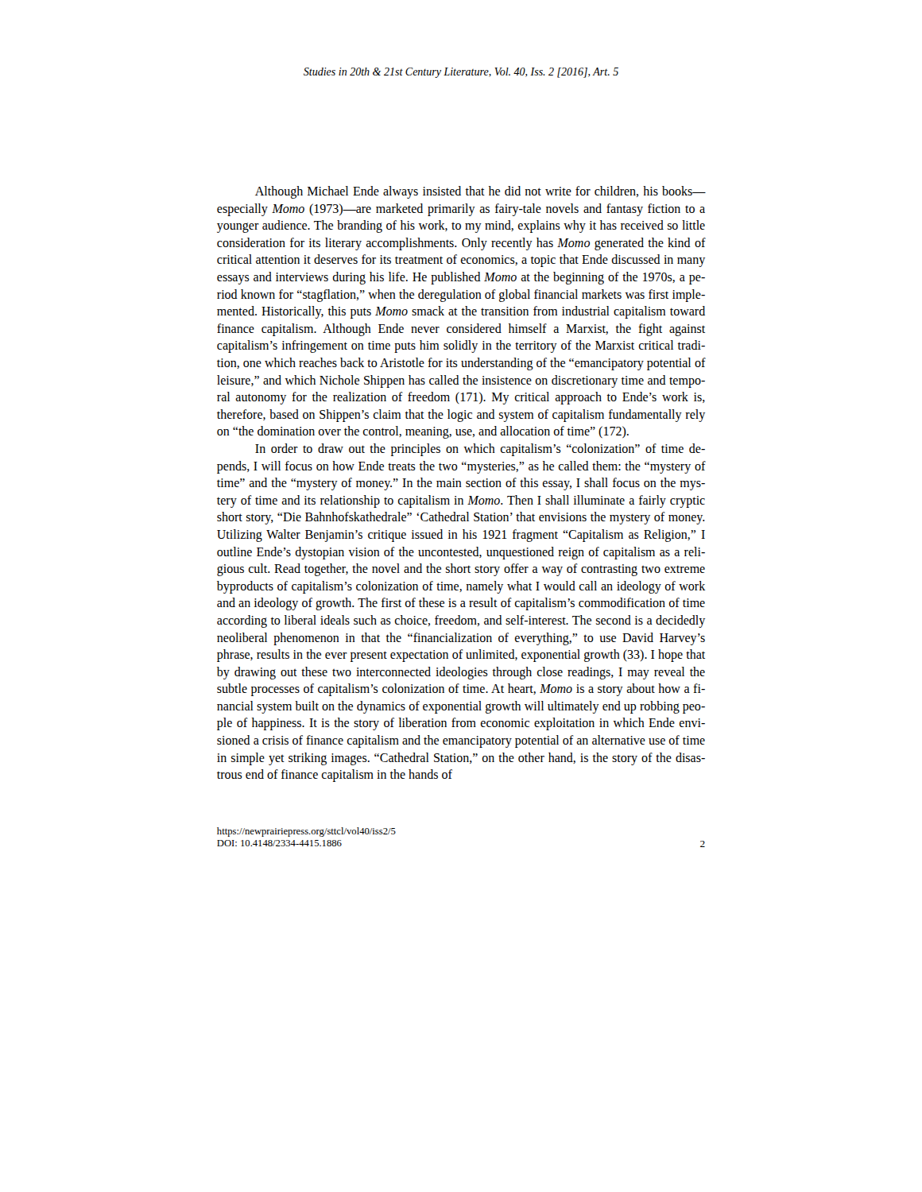Studies in 20th & 21st Century Literature, Vol. 40, Iss. 2 [2016], Art. 5
Although Michael Ende always insisted that he did not write for children, his books—especially Momo (1973)—are marketed primarily as fairy-tale novels and fantasy fiction to a younger audience. The branding of his work, to my mind, explains why it has received so little consideration for its literary accomplishments. Only recently has Momo generated the kind of critical attention it deserves for its treatment of economics, a topic that Ende discussed in many essays and interviews during his life. He published Momo at the beginning of the 1970s, a period known for “stagflation,” when the deregulation of global financial markets was first implemented. Historically, this puts Momo smack at the transition from industrial capitalism toward finance capitalism. Although Ende never considered himself a Marxist, the fight against capitalism’s infringement on time puts him solidly in the territory of the Marxist critical tradition, one which reaches back to Aristotle for its understanding of the “emancipatory potential of leisure,” and which Nichole Shippen has called the insistence on discretionary time and temporal autonomy for the realization of freedom (171). My critical approach to Ende’s work is, therefore, based on Shippen’s claim that the logic and system of capitalism fundamentally rely on “the domination over the control, meaning, use, and allocation of time” (172).
In order to draw out the principles on which capitalism’s “colonization” of time depends, I will focus on how Ende treats the two “mysteries,” as he called them: the “mystery of time” and the “mystery of money.” In the main section of this essay, I shall focus on the mystery of time and its relationship to capitalism in Momo. Then I shall illuminate a fairly cryptic short story, “Die Bahnhofskathedrale” ‘Cathedral Station’ that envisions the mystery of money. Utilizing Walter Benjamin’s critique issued in his 1921 fragment “Capitalism as Religion,” I outline Ende’s dystopian vision of the uncontested, unquestioned reign of capitalism as a religious cult. Read together, the novel and the short story offer a way of contrasting two extreme byproducts of capitalism’s colonization of time, namely what I would call an ideology of work and an ideology of growth. The first of these is a result of capitalism’s commodification of time according to liberal ideals such as choice, freedom, and self-interest. The second is a decidedly neoliberal phenomenon in that the “financialization of everything,” to use David Harvey’s phrase, results in the ever present expectation of unlimited, exponential growth (33). I hope that by drawing out these two interconnected ideologies through close readings, I may reveal the subtle processes of capitalism’s colonization of time. At heart, Momo is a story about how a financial system built on the dynamics of exponential growth will ultimately end up robbing people of happiness. It is the story of liberation from economic exploitation in which Ende envisioned a crisis of finance capitalism and the emancipatory potential of an alternative use of time in simple yet striking images. “Cathedral Station,” on the other hand, is the story of the disastrous end of finance capitalism in the hands of
https://newprairiepress.org/sttcl/vol40/iss2/5
DOI: 10.4148/2334-4415.1886
2